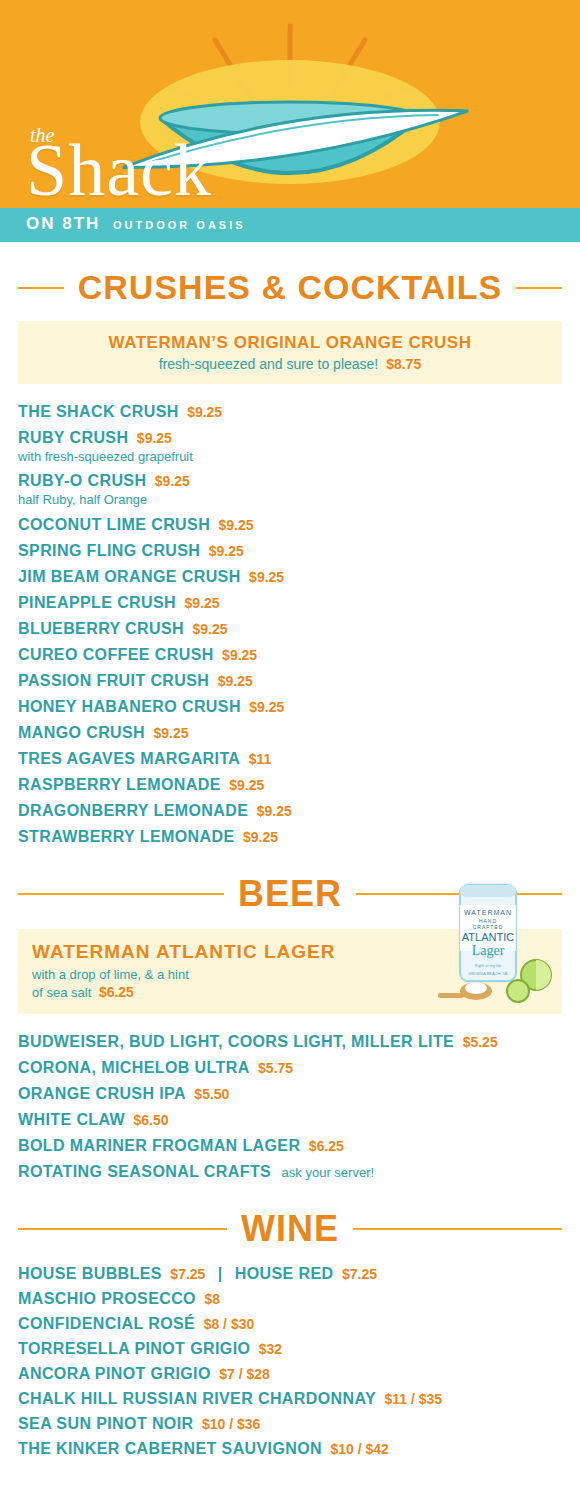the Shack
ON 8TH OUTDOOR OASIS
Crushes & Cocktails
Waterman’s Original Orange Crush fresh-squeezed and sure to please! $8.75
The Shack Crush $9.25
Ruby Crush $9.25 with fresh-squeezed grapefruit
Ruby-O Crush $9.25 half Ruby, half Orange
Coconut Lime Crush $9.25
Spring Fling Crush $9.25
Jim Beam Orange Crush $9.25
Pineapple Crush $9.25
Blueberry Crush $9.25
Cureo Coffee Crush $9.25
Passion Fruit Crush $9.25
Honey Habanero Crush $9.25
Mango Crush $9.25
Tres Agaves Margarita $11
Raspberry Lemonade $9.25
Dragonberry Lemonade $9.25
Strawberry Lemonade $9.25
Beer
WATERMAN HAND CRAFTED ATLANTIC Lager Right at my life VIRGINIA BEACH, VA
Waterman Atlantic Lager with a drop of lime, & a hint
of sea salt $6.25
Budweiser, Bud Light, Coors Light, Miller Lite $5.25
Corona, Michelob Ultra $5.75
Orange Crush IPA $5.50
White Claw $6.50
Bold Mariner Frogman Lager $6.25
Rotating Seasonal Crafts ask your server!
Wine
House Bubbles $7.25 | House Red $7.25
Maschio Prosecco $8
Confidencial Rosé $8 / $30
Torresella Pinot Grigio $32
Ancora Pinot Grigio $7 / $28
Chalk Hill Russian River Chardonnay $11 / $35
Sea Sun Pinot Noir $10 / $36
The Kinker Cabernet Sauvignon $10 / $42